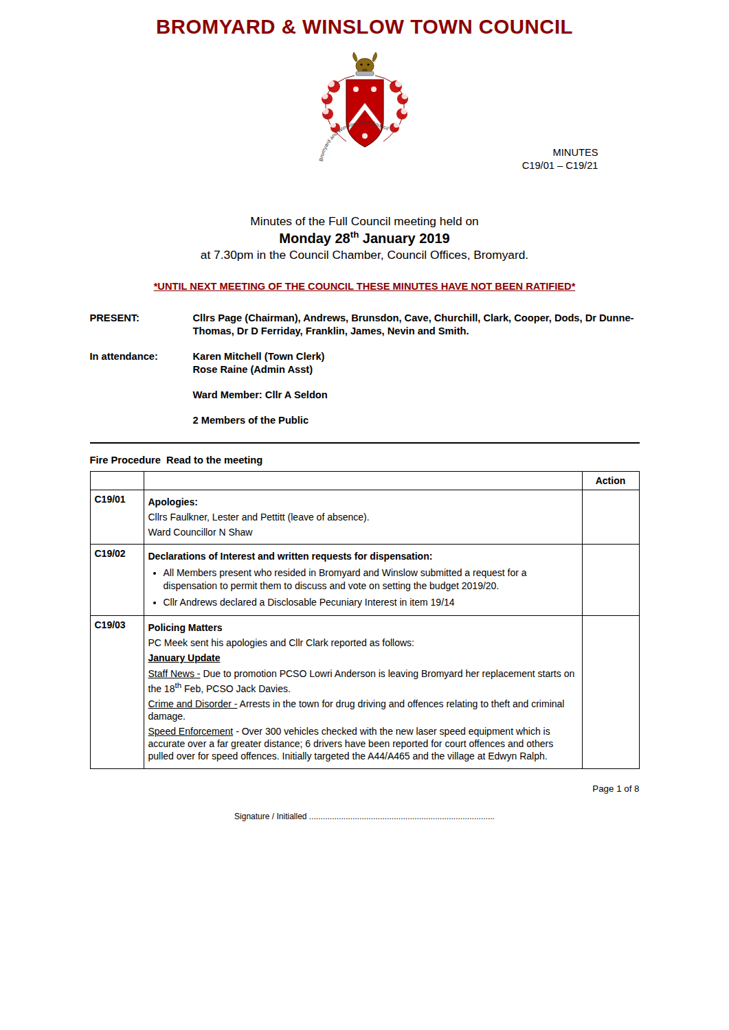BROMYARD & WINSLOW TOWN COUNCIL
Bromyard and Winslow Town Council
MINUTES
C19/01 – C19/21
Minutes of the Full Council meeting held on
Monday 28th January 2019
at 7.30pm in the Council Chamber, Council Offices, Bromyard.
*UNTIL NEXT MEETING OF THE COUNCIL THESE MINUTES HAVE NOT BEEN RATIFIED*
| PRESENT: | Cllrs Page (Chairman), Andrews, Brunsdon, Cave, Churchill, Clark, Cooper, Dods, Dr Dunne-Thomas, Dr D Ferriday, Franklin, James, Nevin and Smith. |
| In attendance: | Karen Mitchell (Town Clerk) Rose Raine (Admin Asst) |
| | Ward Member: Cllr A Seldon |
| | 2 Members of the Public |
Fire Procedure Read to the meeting
| | | Action |
| C19/01 | Apologies: Cllrs Faulkner, Lester and Pettitt (leave of absence). Ward Councillor N Shaw | |
| C19/02 | Declarations of Interest and written requests for dispensation: All Members present who resided in Bromyard and Winslow submitted a request for a dispensation to permit them to discuss and vote on setting the budget 2019/20. Cllr Andrews declared a Disclosable Pecuniary Interest in item 19/14 | |
| C19/03 | Policing Matters PC Meek sent his apologies and Cllr Clark reported as follows: January Update Staff News - Due to promotion PCSO Lowri Anderson is leaving Bromyard her replacement starts on the 18 th Feb, PCSO Jack Davies. Crime and Disorder - Arrests in the town for drug driving and offences relating to theft and criminal damage. Speed Enforcement - Over 300 vehicles checked with the new laser speed equipment which is accurate over a far greater distance; 6 drivers have been reported for court offences and others pulled over for speed offences. Initially targeted the A44/A465 and the village at Edwyn Ralph. | |
Page 1 of 8
Signature / Initialled .................................................................................